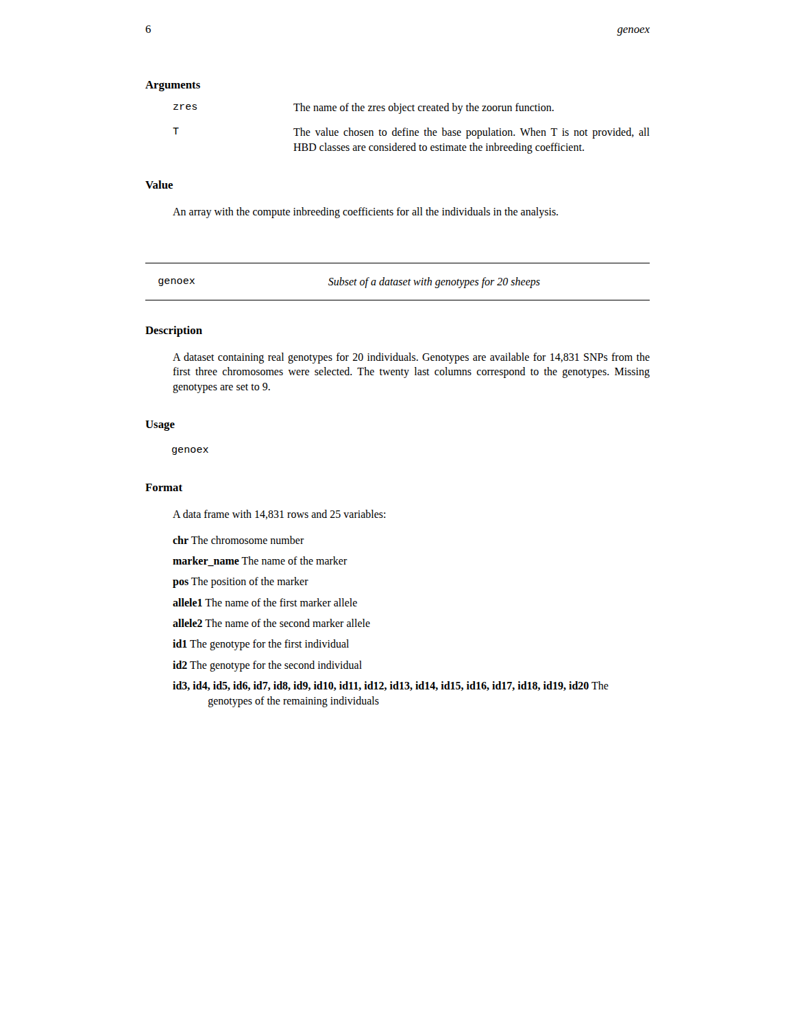6 genoex
Arguments
zres
The name of the zres object created by the zoorun function.
T
The value chosen to define the base population. When T is not provided, all HBD classes are considered to estimate the inbreeding coefficient.
Value
An array with the compute inbreeding coefficients for all the individuals in the analysis.
| genoex | Subset of a dataset with genotypes for 20 sheeps |
Description
A dataset containing real genotypes for 20 individuals. Genotypes are available for 14,831 SNPs from the first three chromosomes were selected. The twenty last columns correspond to the genotypes. Missing genotypes are set to 9.
Usage
genoex
Format
A data frame with 14,831 rows and 25 variables:
chr The chromosome number
marker_name The name of the marker
pos The position of the marker
allele1 The name of the first marker allele
allele2 The name of the second marker allele
id1 The genotype for the first individual
id2 The genotype for the second individual
id3, id4, id5, id6, id7, id8, id9, id10, id11, id12, id13, id14, id15, id16, id17, id18, id19, id20 The genotypes of the remaining individuals